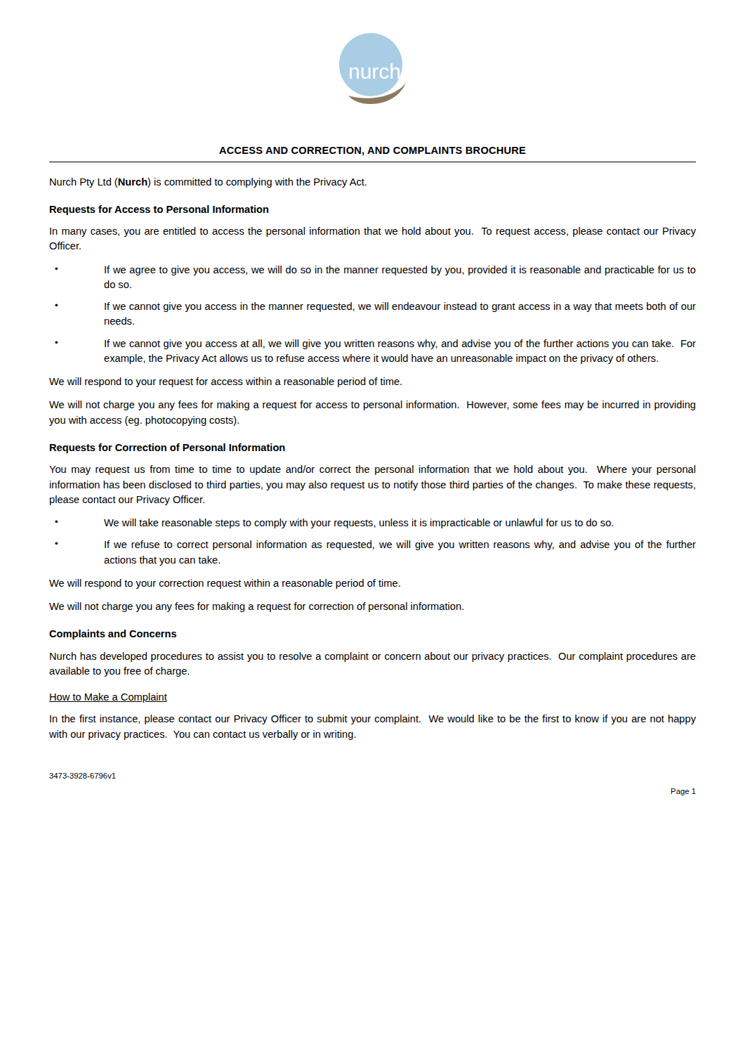nurch
Access and Correction, and Complaints Brochure
Nurch Pty Ltd (Nurch) is committed to complying with the Privacy Act.
Requests for Access to Personal Information
In many cases, you are entitled to access the personal information that we hold about you. To request access, please contact our Privacy Officer.
If we agree to give you access, we will do so in the manner requested by you, provided it is reasonable and practicable for us to do so.
If we cannot give you access in the manner requested, we will endeavour instead to grant access in a way that meets both of our needs.
If we cannot give you access at all, we will give you written reasons why, and advise you of the further actions you can take. For example, the Privacy Act allows us to refuse access where it would have an unreasonable impact on the privacy of others.
We will respond to your request for access within a reasonable period of time.
We will not charge you any fees for making a request for access to personal information. However, some fees may be incurred in providing you with access (eg. photocopying costs).
Requests for Correction of Personal Information
You may request us from time to time to update and/or correct the personal information that we hold about you. Where your personal information has been disclosed to third parties, you may also request us to notify those third parties of the changes. To make these requests, please contact our Privacy Officer.
We will take reasonable steps to comply with your requests, unless it is impracticable or unlawful for us to do so.
If we refuse to correct personal information as requested, we will give you written reasons why, and advise you of the further actions that you can take.
We will respond to your correction request within a reasonable period of time.
We will not charge you any fees for making a request for correction of personal information.
Complaints and Concerns
Nurch has developed procedures to assist you to resolve a complaint or concern about our privacy practices. Our complaint procedures are available to you free of charge.
How to Make a Complaint
In the first instance, please contact our Privacy Officer to submit your complaint. We would like to be the first to know if you are not happy with our privacy practices. You can contact us verbally or in writing.
3473-3928-6796v1
Page 1